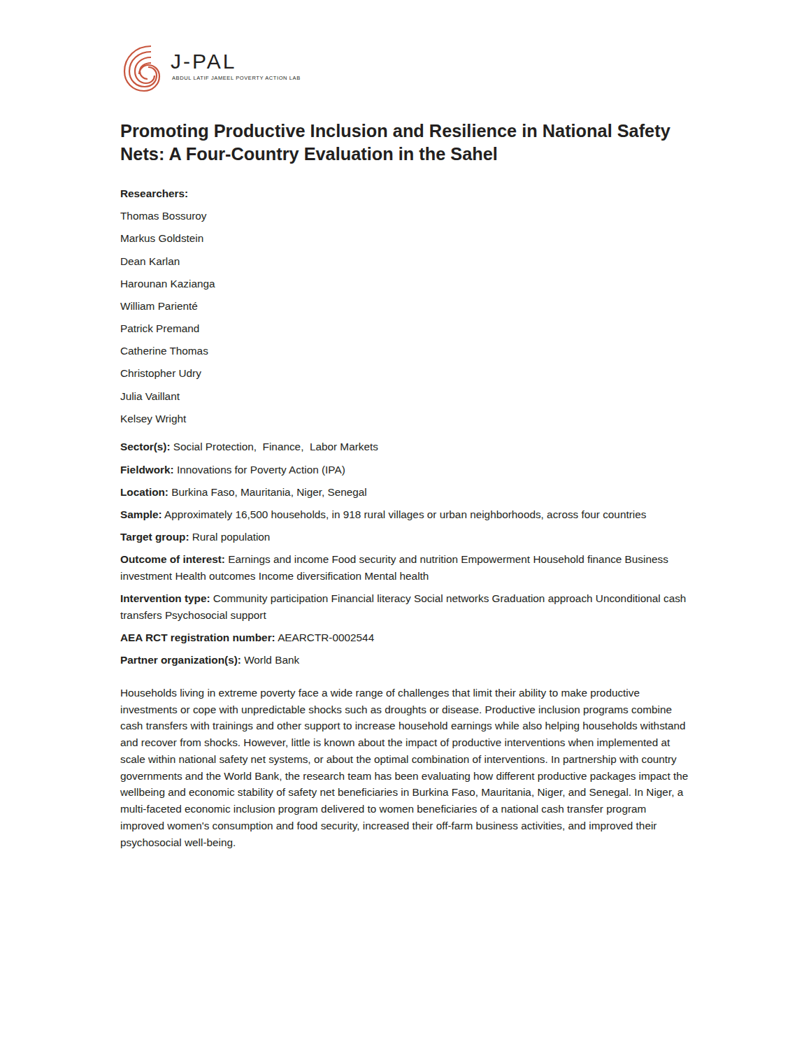J-PAL ABDUL LATIF JAMEEL POVERTY ACTION LAB
Promoting Productive Inclusion and Resilience in National Safety Nets: A Four-Country Evaluation in the Sahel
Researchers:
Thomas Bossuroy
Markus Goldstein
Dean Karlan
Harounan Kazianga
William Parienté
Patrick Premand
Catherine Thomas
Christopher Udry
Julia Vaillant
Kelsey Wright
Sector(s): Social Protection, Finance, Labor Markets
Fieldwork: Innovations for Poverty Action (IPA)
Location: Burkina Faso, Mauritania, Niger, Senegal
Sample: Approximately 16,500 households, in 918 rural villages or urban neighborhoods, across four countries
Target group: Rural population
Outcome of interest: Earnings and income Food security and nutrition Empowerment Household finance Business investment Health outcomes Income diversification Mental health
Intervention type: Community participation Financial literacy Social networks Graduation approach Unconditional cash transfers Psychosocial support
AEA RCT registration number: AEARCTR-0002544
Partner organization(s): World Bank
Households living in extreme poverty face a wide range of challenges that limit their ability to make productive investments or cope with unpredictable shocks such as droughts or disease. Productive inclusion programs combine cash transfers with trainings and other support to increase household earnings while also helping households withstand and recover from shocks. However, little is known about the impact of productive interventions when implemented at scale within national safety net systems, or about the optimal combination of interventions. In partnership with country governments and the World Bank, the research team has been evaluating how different productive packages impact the wellbeing and economic stability of safety net beneficiaries in Burkina Faso, Mauritania, Niger, and Senegal. In Niger, a multi-faceted economic inclusion program delivered to women beneficiaries of a national cash transfer program improved women's consumption and food security, increased their off-farm business activities, and improved their psychosocial well-being.